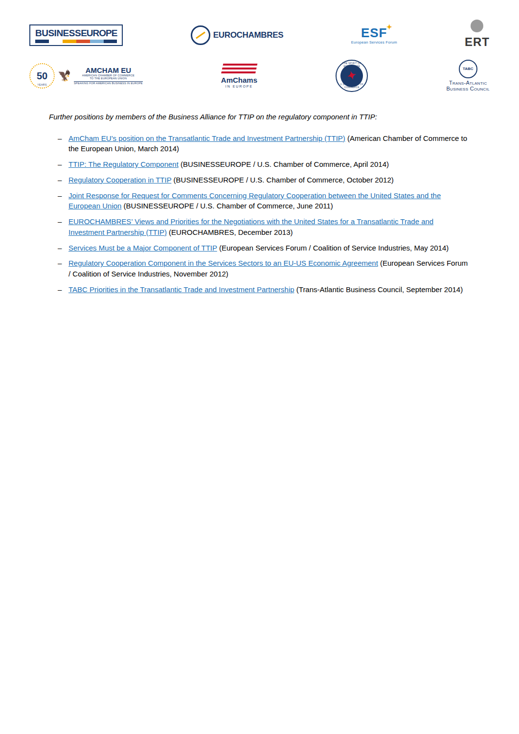BUSINESSEUROPE
EUROCHAMBRES
ESF✦
European Services Forum
ERT
50
YEARS
🦅
AMCHAM EU
AMERICAN CHAMBER OF COMMERCE
TO THE EUROPEAN UNION
SPEAKING FOR AMERICAN BUSINESS IN EUROPE
AmChams
IN EUROPE
THE SPIRIT OF ENTERPRISE
✦
U.S. CHAMBER OF COMMERCE
TABC
Trans-Atlantic
Business Council
Further positions by members of the Business Alliance for TTIP on the regulatory component in TTIP:
AmCham EU’s position on the Transatlantic Trade and Investment Partnership (TTIP) (American Chamber of Commerce to the European Union, March 2014)
TTIP: The Regulatory Component (BUSINESSEUROPE / U.S. Chamber of Commerce, April 2014)
Regulatory Cooperation in TTIP (BUSINESSEUROPE / U.S. Chamber of Commerce, October 2012)
Joint Response for Request for Comments Concerning Regulatory Cooperation between the United States and the European Union (BUSINESSEUROPE / U.S. Chamber of Commerce, June 2011)
EUROCHAMBRES’ Views and Priorities for the Negotiations with the United States for a Transatlantic Trade and Investment Partnership (TTIP) (EUROCHAMBRES, December 2013)
Services Must be a Major Component of TTIP (European Services Forum / Coalition of Service Industries, May 2014)
Regulatory Cooperation Component in the Services Sectors to an EU-US Economic Agreement (European Services Forum / Coalition of Service Industries, November 2012)
TABC Priorities in the Transatlantic Trade and Investment Partnership (Trans-Atlantic Business Council, September 2014)